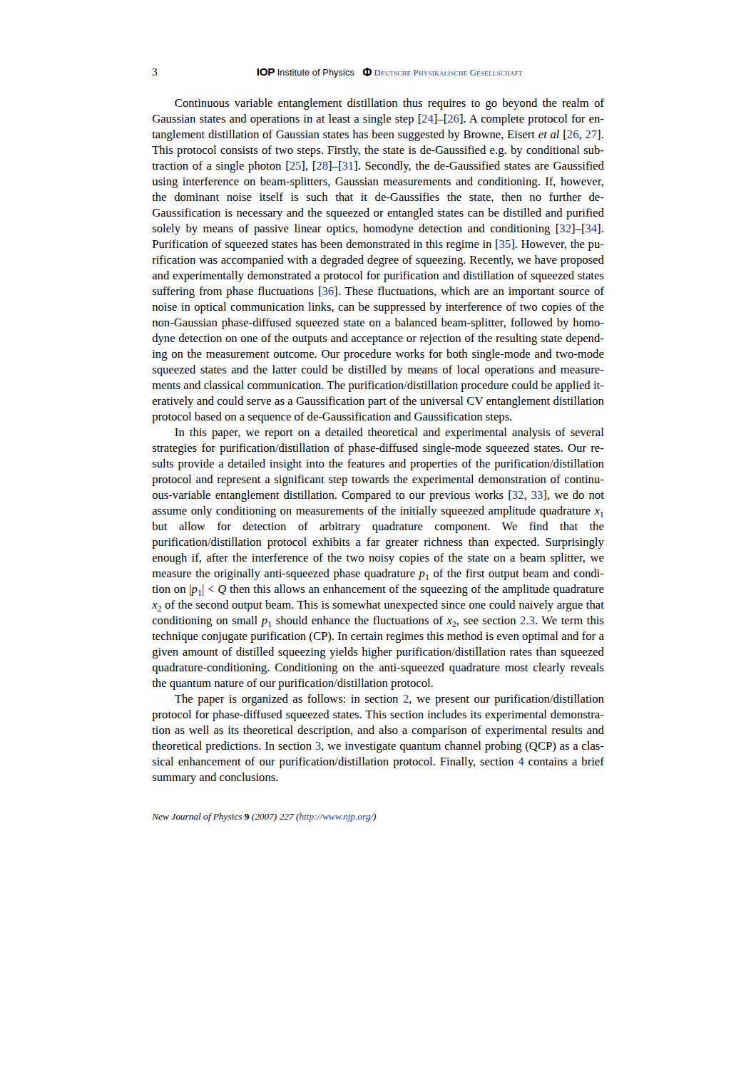3
IOP Institute of Physics ΦDeutsche Physikalische Gesellschaft
Continuous variable entanglement distillation thus requires to go beyond the realm of Gaussian states and operations in at least a single step [24]–[26]. A complete protocol for entanglement distillation of Gaussian states has been suggested by Browne, Eisert et al [26, 27]. This protocol consists of two steps. Firstly, the state is de-Gaussified e.g. by conditional subtraction of a single photon [25], [28]–[31]. Secondly, the de-Gaussified states are Gaussified using interference on beam-splitters, Gaussian measurements and conditioning. If, however, the dominant noise itself is such that it de-Gaussifies the state, then no further de-Gaussification is necessary and the squeezed or entangled states can be distilled and purified solely by means of passive linear optics, homodyne detection and conditioning [32]–[34]. Purification of squeezed states has been demonstrated in this regime in [35]. However, the purification was accompanied with a degraded degree of squeezing. Recently, we have proposed and experimentally demonstrated a protocol for purification and distillation of squeezed states suffering from phase fluctuations [36]. These fluctuations, which are an important source of noise in optical communication links, can be suppressed by interference of two copies of the non-Gaussian phase-diffused squeezed state on a balanced beam-splitter, followed by homodyne detection on one of the outputs and acceptance or rejection of the resulting state depending on the measurement outcome. Our procedure works for both single-mode and two-mode squeezed states and the latter could be distilled by means of local operations and measurements and classical communication. The purification/distillation procedure could be applied iteratively and could serve as a Gaussification part of the universal CV entanglement distillation protocol based on a sequence of de-Gaussification and Gaussification steps.
In this paper, we report on a detailed theoretical and experimental analysis of several strategies for purification/distillation of phase-diffused single-mode squeezed states. Our results provide a detailed insight into the features and properties of the purification/distillation protocol and represent a significant step towards the experimental demonstration of continuous-variable entanglement distillation. Compared to our previous works [32, 33], we do not assume only conditioning on measurements of the initially squeezed amplitude quadrature x1 but allow for detection of arbitrary quadrature component. We find that the purification/distillation protocol exhibits a far greater richness than expected. Surprisingly enough if, after the interference of the two noisy copies of the state on a beam splitter, we measure the originally anti-squeezed phase quadrature p1 of the first output beam and condition on |p1| < Q then this allows an enhancement of the squeezing of the amplitude quadrature x2 of the second output beam. This is somewhat unexpected since one could naively argue that conditioning on small p1 should enhance the fluctuations of x2, see section 2.3. We term this technique conjugate purification (CP). In certain regimes this method is even optimal and for a given amount of distilled squeezing yields higher purification/distillation rates than squeezed quadrature-conditioning. Conditioning on the anti-squeezed quadrature most clearly reveals the quantum nature of our purification/distillation protocol.
The paper is organized as follows: in section 2, we present our purification/distillation protocol for phase-diffused squeezed states. This section includes its experimental demonstration as well as its theoretical description, and also a comparison of experimental results and theoretical predictions. In section 3, we investigate quantum channel probing (QCP) as a classical enhancement of our purification/distillation protocol. Finally, section 4 contains a brief summary and conclusions.
New Journal of Physics 9 (2007) 227 (http://www.njp.org/)